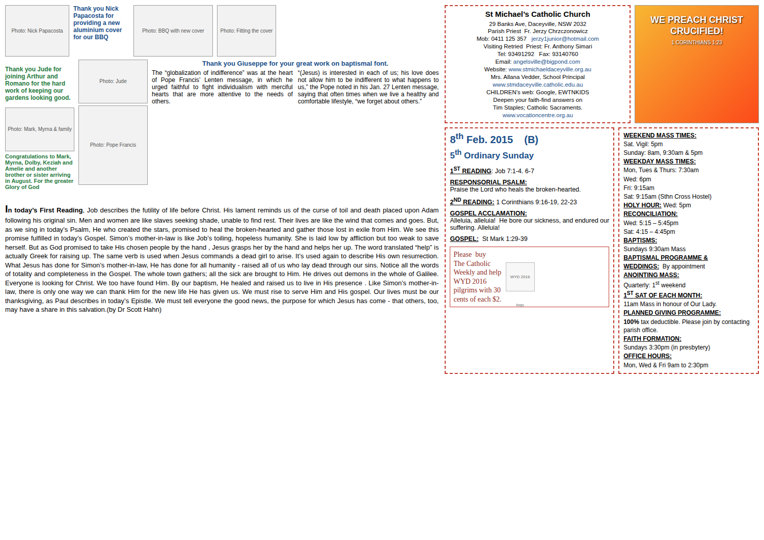Photo: Nick Papacosta
Thank you Nick Papacosta for providing a new aluminium cover for our BBQ
Photo: BBQ with new cover
Photo: Fitting the cover
Thank you Jude for joining Arthur and Romano for the hard work of keeping our gardens looking good.
Photo: Mark, Myrna & family
Congratulations to Mark, Myrna, Dolby, Keziah and Amelie and another brother or sister arriving in August. For the greater Glory of God
Photo: Jude
Photo: Pope Francis
Thank you Giuseppe for your great work on baptismal font.
The “globalization of indifference” was at the heart of Pope Francis’ Lenten message, in which he urged faithful to fight individualism with merciful hearts that are more attentive to the needs of others.
“(Jesus) is interested in each of us; his love does not allow him to be indifferent to what happens to us,” the Pope noted in his Jan. 27 Lenten message, saying that often times when we live a healthy and comfortable lifestyle, “we forget about others.”
In today’s First Reading, Job describes the futility of life before Christ. His lament reminds us of the curse of toil and death placed upon Adam following his original sin. Men and women are like slaves seeking shade, unable to find rest. Their lives are like the wind that comes and goes. But, as we sing in today’s Psalm, He who created the stars, promised to heal the broken-hearted and gather those lost in exile from Him. We see this promise fulfilled in today’s Gospel. Simon’s mother-in-law is like Job’s toiling, hopeless humanity. She is laid low by affliction but too weak to save herself. But as God promised to take His chosen people by the hand , Jesus grasps her by the hand and helps her up. The word translated “help” is actually Greek for raising up. The same verb is used when Jesus commands a dead girl to arise. It’s used again to describe His own resurrection. What Jesus has done for Simon’s mother-in-law, He has done for all humanity - raised all of us who lay dead through our sins. Notice all the words of totality and completeness in the Gospel. The whole town gathers; all the sick are brought to Him. He drives out demons in the whole of Galilee. Everyone is looking for Christ. We too have found Him. By our baptism, He healed and raised us to live in His presence . Like Simon’s mother-in-law, there is only one way we can thank Him for the new life He has given us. We must rise to serve Him and His gospel. Our lives must be our thanksgiving, as Paul describes in today’s Epistle. We must tell everyone the good news, the purpose for which Jesus has come - that others, too, may have a share in this salvation.(by Dr Scott Hahn)
St Michael’s Catholic Church
29 Banks Ave, Daceyville, NSW 2032
Parish Priest Fr. Jerzy Chrzczonowicz
Mob: 0411 125 357 jerzy1junior@hotmail.com
Visiting Retried Priest: Fr. Anthony Simari
Tel: 93491292 Fax: 93140760
Email: angelsville@bigpond.com
Website: www.stmichaeldaceyville.org.au
Mrs. Allana Vedder, School Principal
www.stmdaceyville.catholic.edu.au
CHILDREN’s web: Google, EWTNKIDS
Deepen your faith-find answers on
Tim Staples; Catholic Sacraments.
www.vocationcentre.org.au
WE PREACH CHRIST CRUCIFIED! 1 CORINTHIANS 1:23
8th Feb. 2015 (B)
5th Ordinary Sunday
1ST READING: Job 7:1-4. 6-7
RESPONSORIAL PSALM:
Praise the Lord who heals the broken-hearted.
2ND READING: 1 Corinthians 9:16-19, 22-23
GOSPEL ACCLAMATION:
Alleluia, alleluia! He bore our sickness, and endured our suffering. Alleluia!
GOSPEL: St Mark 1:29-39
Please buy
The Catholic
Weekly and help
WYD 2016
pilgrims with 30
cents of each $2.
WYD 2016 logo
WEEKEND MASS TIMES:
Sat. Vigil: 5pm
Sunday: 8am, 9:30am & 5pm
WEEKDAY MASS TIMES:
Mon, Tues & Thurs: 7:30am
Wed: 6pm
Fri: 9:15am
Sat: 9:15am (Sthn Cross Hostel)
HOLY HOUR: Wed: 5pm
RECONCILIATION:
Wed: 5:15 – 5:45pm
Sat: 4:15 – 4:45pm
BAPTISMS:
Sundays 9:30am Mass
BAPTISMAL PROGRAMME & WEDDINGS: By appointment
ANOINTING MASS:
Quarterly: 1st weekend
1ST SAT OF EACH MONTH:
11am Mass in honour of Our Lady.
PLANNED GIVING PROGRAMME:
100% tax deductible. Please join by contacting parish office.
FAITH FORMATION:
Sundays 3:30pm (in presbytery)
OFFICE HOURS:
Mon, Wed & Fri 9am to 2:30pm